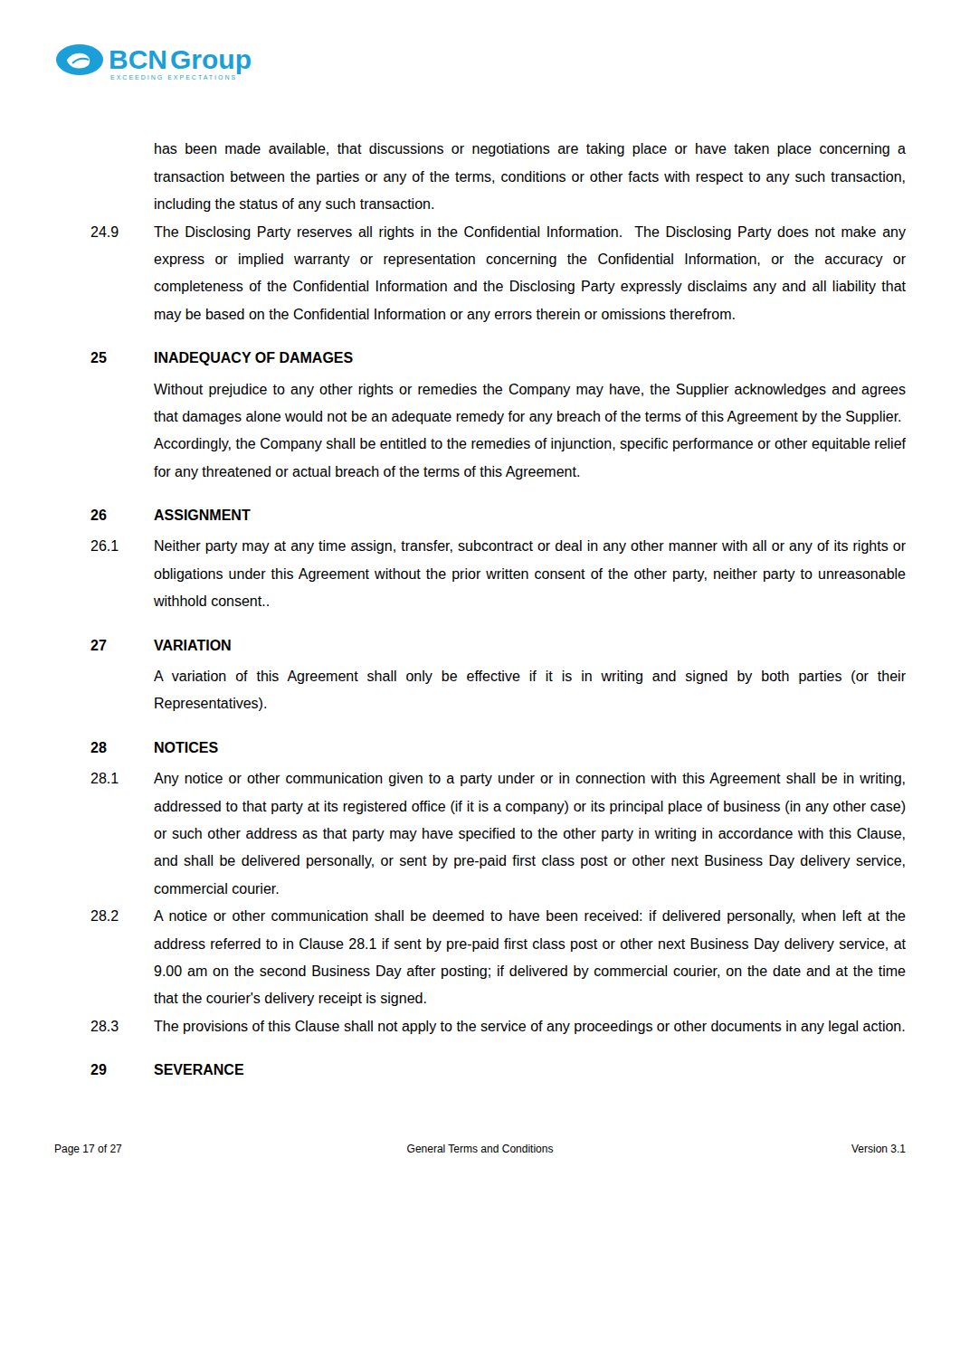BCN Group EXCEEDING EXPECTATIONS
has been made available, that discussions or negotiations are taking place or have taken place concerning a transaction between the parties or any of the terms, conditions or other facts with respect to any such transaction, including the status of any such transaction.
24.9
The Disclosing Party reserves all rights in the Confidential Information. The Disclosing Party does not make any express or implied warranty or representation concerning the Confidential Information, or the accuracy or completeness of the Confidential Information and the Disclosing Party expressly disclaims any and all liability that may be based on the Confidential Information or any errors therein or omissions therefrom.
25
INADEQUACY OF DAMAGES
Without prejudice to any other rights or remedies the Company may have, the Supplier acknowledges and agrees that damages alone would not be an adequate remedy for any breach of the terms of this Agreement by the Supplier. Accordingly, the Company shall be entitled to the remedies of injunction, specific performance or other equitable relief for any threatened or actual breach of the terms of this Agreement.
26
ASSIGNMENT
26.1
Neither party may at any time assign, transfer, subcontract or deal in any other manner with all or any of its rights or obligations under this Agreement without the prior written consent of the other party, neither party to unreasonable withhold consent..
27
VARIATION
A variation of this Agreement shall only be effective if it is in writing and signed by both parties (or their Representatives).
28
NOTICES
28.1
Any notice or other communication given to a party under or in connection with this Agreement shall be in writing, addressed to that party at its registered office (if it is a company) or its principal place of business (in any other case) or such other address as that party may have specified to the other party in writing in accordance with this Clause, and shall be delivered personally, or sent by pre-paid first class post or other next Business Day delivery service, commercial courier.
28.2
A notice or other communication shall be deemed to have been received: if delivered personally, when left at the address referred to in Clause 28.1 if sent by pre-paid first class post or other next Business Day delivery service, at 9.00 am on the second Business Day after posting; if delivered by commercial courier, on the date and at the time that the courier's delivery receipt is signed.
28.3
The provisions of this Clause shall not apply to the service of any proceedings or other documents in any legal action.
29
SEVERANCE
Page 17 of 27
General Terms and Conditions
Version 3.1